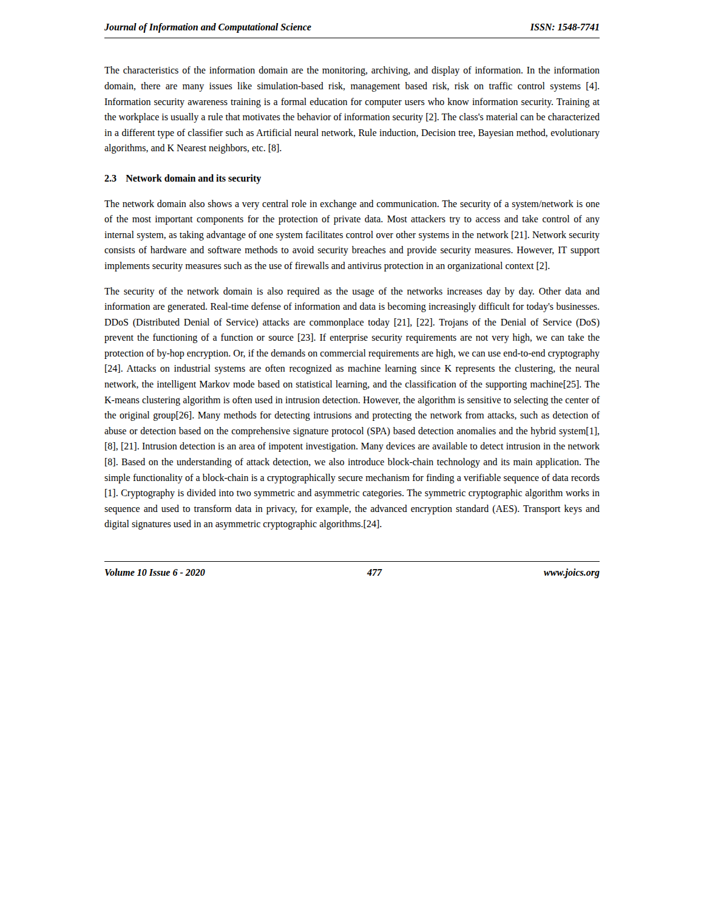Journal of Information and Computational Science ISSN: 1548-7741
The characteristics of the information domain are the monitoring, archiving, and display of information. In the information domain, there are many issues like simulation-based risk, management based risk, risk on traffic control systems [4]. Information security awareness training is a formal education for computer users who know information security. Training at the workplace is usually a rule that motivates the behavior of information security [2]. The class's material can be characterized in a different type of classifier such as Artificial neural network, Rule induction, Decision tree, Bayesian method, evolutionary algorithms, and K Nearest neighbors, etc. [8].
2.3 Network domain and its security
The network domain also shows a very central role in exchange and communication. The security of a system/network is one of the most important components for the protection of private data. Most attackers try to access and take control of any internal system, as taking advantage of one system facilitates control over other systems in the network [21]. Network security consists of hardware and software methods to avoid security breaches and provide security measures. However, IT support implements security measures such as the use of firewalls and antivirus protection in an organizational context [2].
The security of the network domain is also required as the usage of the networks increases day by day. Other data and information are generated. Real-time defense of information and data is becoming increasingly difficult for today's businesses. DDoS (Distributed Denial of Service) attacks are commonplace today [21], [22]. Trojans of the Denial of Service (DoS) prevent the functioning of a function or source [23]. If enterprise security requirements are not very high, we can take the protection of by-hop encryption. Or, if the demands on commercial requirements are high, we can use end-to-end cryptography [24]. Attacks on industrial systems are often recognized as machine learning since K represents the clustering, the neural network, the intelligent Markov mode based on statistical learning, and the classification of the supporting machine[25]. The K-means clustering algorithm is often used in intrusion detection. However, the algorithm is sensitive to selecting the center of the original group[26]. Many methods for detecting intrusions and protecting the network from attacks, such as detection of abuse or detection based on the comprehensive signature protocol (SPA) based detection anomalies and the hybrid system[1], [8], [21]. Intrusion detection is an area of impotent investigation. Many devices are available to detect intrusion in the network [8]. Based on the understanding of attack detection, we also introduce block-chain technology and its main application. The simple functionality of a block-chain is a cryptographically secure mechanism for finding a verifiable sequence of data records [1]. Cryptography is divided into two symmetric and asymmetric categories. The symmetric cryptographic algorithm works in sequence and used to transform data in privacy, for example, the advanced encryption standard (AES). Transport keys and digital signatures used in an asymmetric cryptographic algorithms.[24].
Volume 10 Issue 6 - 2020 477 www.joics.org